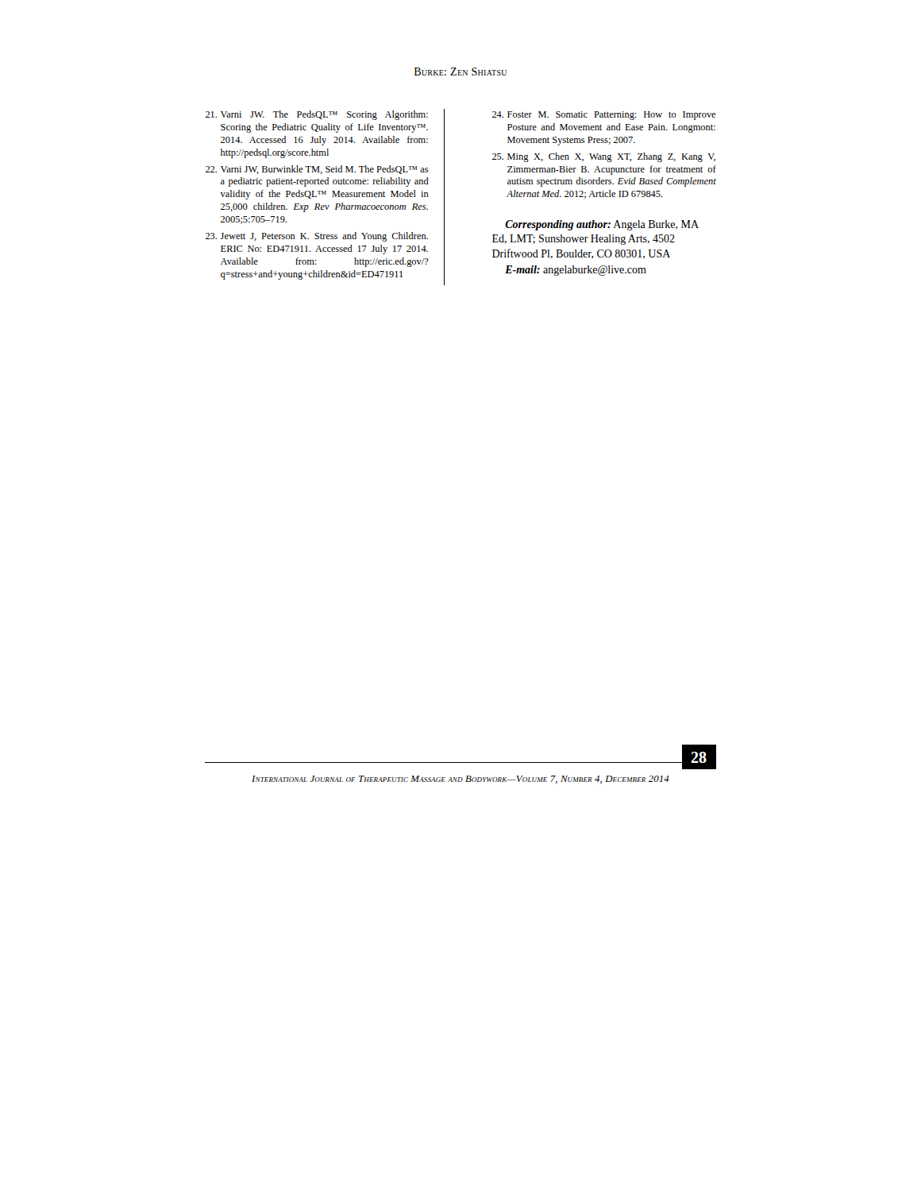Burke: Zen Shiatsu
21. Varni JW. The PedsQL™ Scoring Algorithm: Scoring the Pediatric Quality of Life Inventory™. 2014. Accessed 16 July 2014. Available from: http://pedsql.org/score.html
22. Varni JW, Burwinkle TM, Seid M. The PedsQL™ as a pediatric patient-reported outcome: reliability and validity of the PedsQL™ Measurement Model in 25,000 children. Exp Rev Pharmacoeconom Res. 2005;5:705–719.
23. Jewett J, Peterson K. Stress and Young Children. ERIC No: ED471911. Accessed 17 July 17 2014. Available from: http://eric.ed.gov/?q=stress+and+young+children&id=ED471911
24. Foster M. Somatic Patterning: How to Improve Posture and Movement and Ease Pain. Longmont: Movement Systems Press; 2007.
25. Ming X, Chen X, Wang XT, Zhang Z, Kang V, Zimmerman-Bier B. Acupuncture for treatment of autism spectrum disorders. Evid Based Complement Alternat Med. 2012; Article ID 679845.
Corresponding author: Angela Burke, MA Ed, LMT; Sunshower Healing Arts, 4502 Driftwood Pl, Boulder, CO 80301, USA
E-mail: angelaburke@live.com
International Journal of Therapeutic Massage and Bodywork—Volume 7, Number 4, December 2014
28